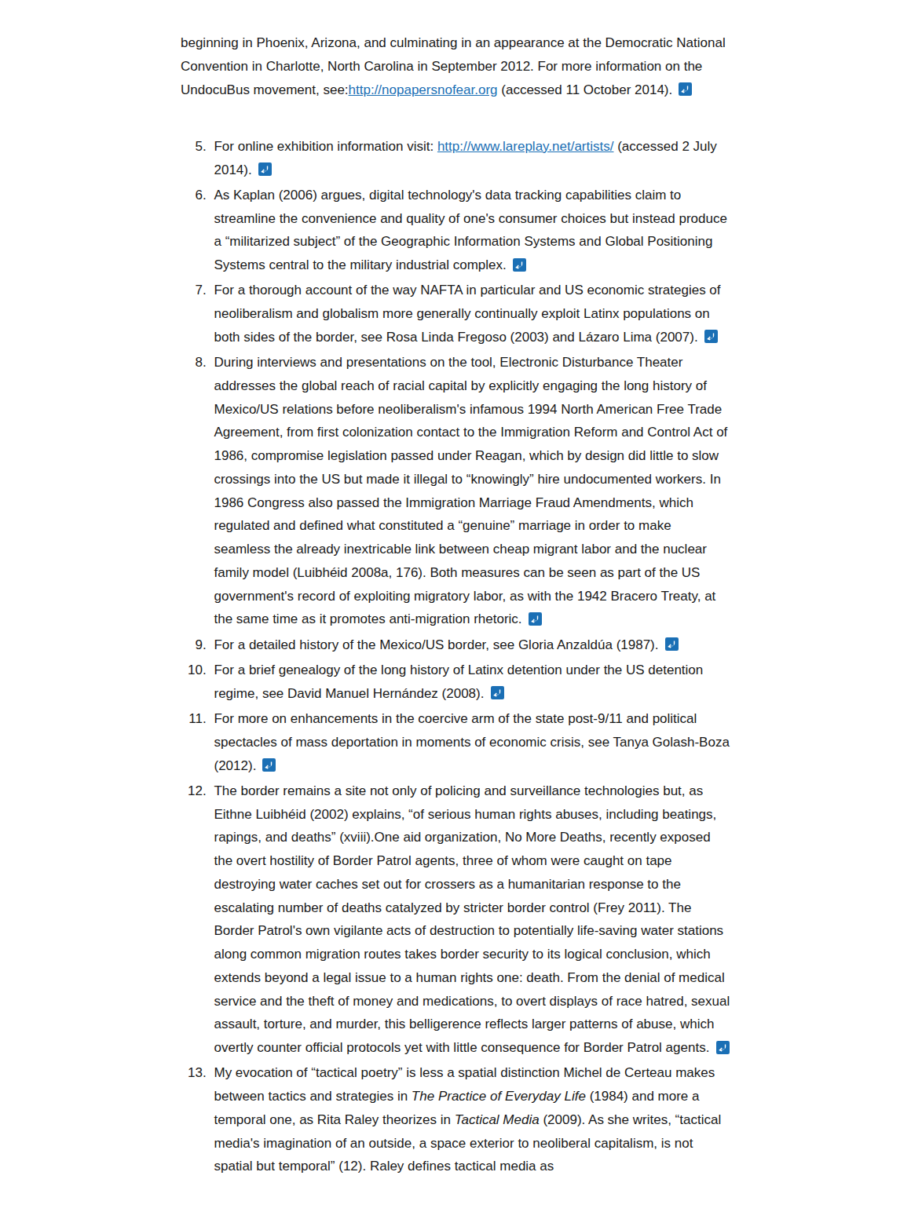beginning in Phoenix, Arizona, and culminating in an appearance at the Democratic National Convention in Charlotte, North Carolina in September 2012. For more information on the UndocuBus movement, see:http://nopapersnofear.org (accessed 11 October 2014).
For online exhibition information visit: http://www.lareplay.net/artists/ (accessed 2 July 2014).
As Kaplan (2006) argues, digital technology's data tracking capabilities claim to streamline the convenience and quality of one's consumer choices but instead produce a “militarized subject” of the Geographic Information Systems and Global Positioning Systems central to the military industrial complex.
For a thorough account of the way NAFTA in particular and US economic strategies of neoliberalism and globalism more generally continually exploit Latinx populations on both sides of the border, see Rosa Linda Fregoso (2003) and Lázaro Lima (2007).
During interviews and presentations on the tool, Electronic Disturbance Theater addresses the global reach of racial capital by explicitly engaging the long history of Mexico/US relations before neoliberalism's infamous 1994 North American Free Trade Agreement, from first colonization contact to the Immigration Reform and Control Act of 1986, compromise legislation passed under Reagan, which by design did little to slow crossings into the US but made it illegal to “knowingly” hire undocumented workers. In 1986 Congress also passed the Immigration Marriage Fraud Amendments, which regulated and defined what constituted a “genuine” marriage in order to make seamless the already inextricable link between cheap migrant labor and the nuclear family model (Luibhéid 2008a, 176). Both measures can be seen as part of the US government's record of exploiting migratory labor, as with the 1942 Bracero Treaty, at the same time as it promotes anti-migration rhetoric.
For a detailed history of the Mexico/US border, see Gloria Anzaldúa (1987).
For a brief genealogy of the long history of Latinx detention under the US detention regime, see David Manuel Hernández (2008).
For more on enhancements in the coercive arm of the state post-9/11 and political spectacles of mass deportation in moments of economic crisis, see Tanya Golash-Boza (2012).
The border remains a site not only of policing and surveillance technologies but, as Eithne Luibhéid (2002) explains, “of serious human rights abuses, including beatings, rapings, and deaths” (xviii).One aid organization, No More Deaths, recently exposed the overt hostility of Border Patrol agents, three of whom were caught on tape destroying water caches set out for crossers as a humanitarian response to the escalating number of deaths catalyzed by stricter border control (Frey 2011). The Border Patrol's own vigilante acts of destruction to potentially life-saving water stations along common migration routes takes border security to its logical conclusion, which extends beyond a legal issue to a human rights one: death. From the denial of medical service and the theft of money and medications, to overt displays of race hatred, sexual assault, torture, and murder, this belligerence reflects larger patterns of abuse, which overtly counter official protocols yet with little consequence for Border Patrol agents.
My evocation of “tactical poetry” is less a spatial distinction Michel de Certeau makes between tactics and strategies in The Practice of Everyday Life (1984) and more a temporal one, as Rita Raley theorizes in Tactical Media (2009). As she writes, “tactical media's imagination of an outside, a space exterior to neoliberal capitalism, is not spatial but temporal” (12). Raley defines tactical media as